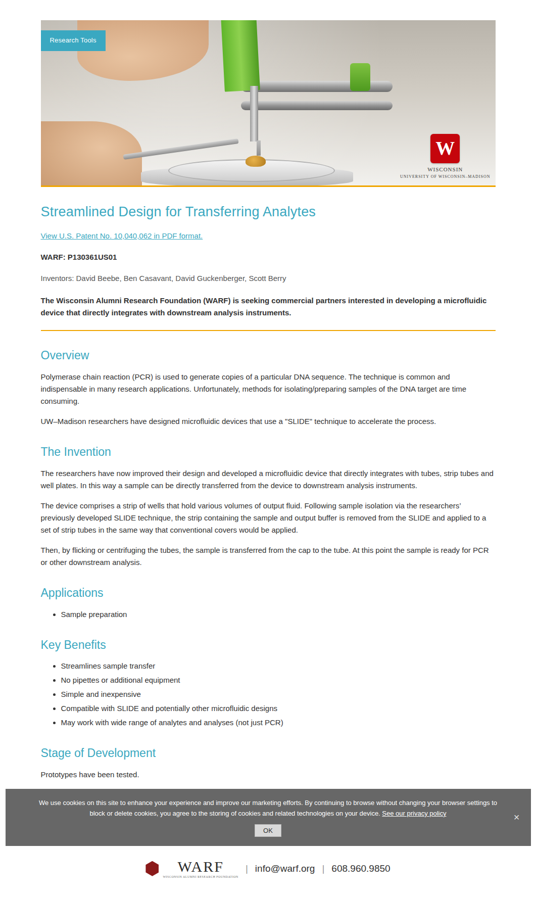Research Tools
Wisconsin
University of Wisconsin–Madison
Streamlined Design for Transferring Analytes
View U.S. Patent No. 10,040,062 in PDF format.
WARF: P130361US01
Inventors: David Beebe, Ben Casavant, David Guckenberger, Scott Berry
The Wisconsin Alumni Research Foundation (WARF) is seeking commercial partners interested in developing a microfluidic device that directly integrates with downstream analysis instruments.
Overview
Polymerase chain reaction (PCR) is used to generate copies of a particular DNA sequence. The technique is common and indispensable in many research applications. Unfortunately, methods for isolating/preparing samples of the DNA target are time consuming.
UW–Madison researchers have designed microfluidic devices that use a "SLIDE" technique to accelerate the process.
The Invention
The researchers have now improved their design and developed a microfluidic device that directly integrates with tubes, strip tubes and well plates. In this way a sample can be directly transferred from the device to downstream analysis instruments.
The device comprises a strip of wells that hold various volumes of output fluid. Following sample isolation via the researchers’ previously developed SLIDE technique, the strip containing the sample and output buffer is removed from the SLIDE and applied to a set of strip tubes in the same way that conventional covers would be applied.
Then, by flicking or centrifuging the tubes, the sample is transferred from the cap to the tube. At this point the sample is ready for PCR or other downstream analysis.
Applications
Sample preparation
Key Benefits
Streamlines sample transfer
No pipettes or additional equipment
Simple and inexpensive
Compatible with SLIDE and potentially other microfluidic designs
May work with wide range of analytes and analyses (not just PCR)
Stage of Development
Prototypes have been tested.
× We use cookies on this site to enhance your experience and improve our marketing efforts. By continuing to browse without changing your browser settings to block or delete cookies, you agree to the storing of cookies and related technologies on your device. See our privacy policy
OK
WARFWisconsin Alumni Research Foundation | info@warf.org | 608.960.9850